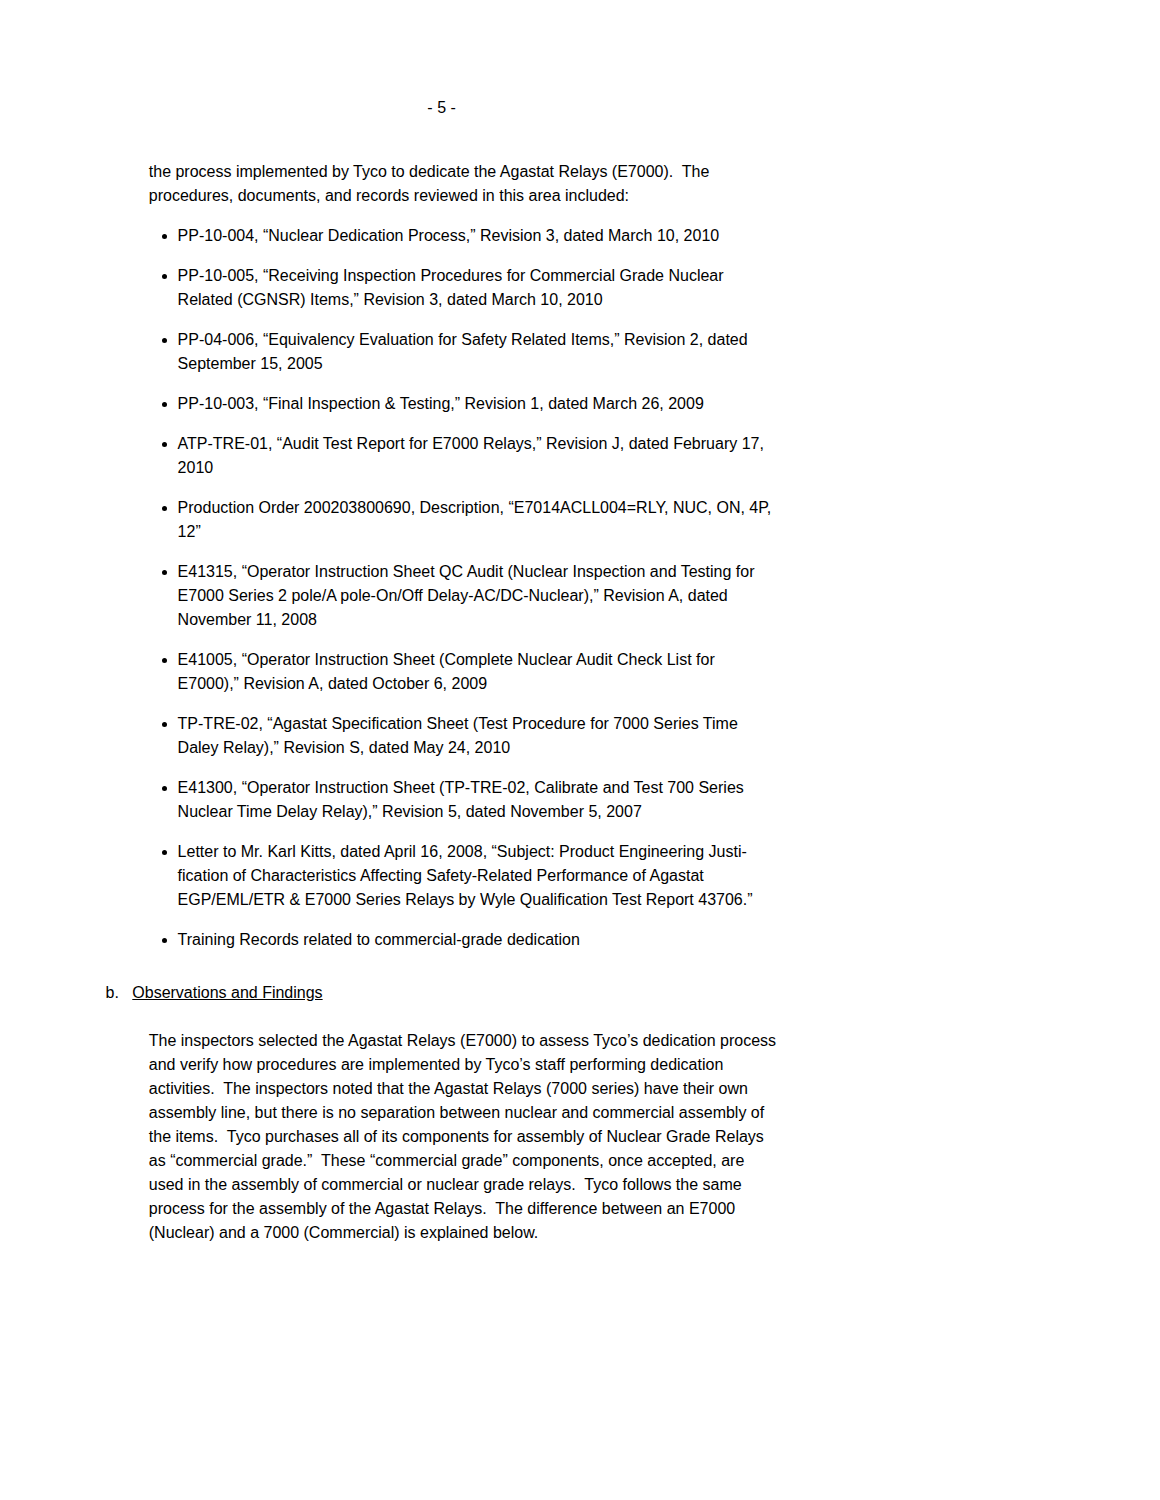- 5 -
the process implemented by Tyco to dedicate the Agastat Relays (E7000). The procedures, documents, and records reviewed in this area included:
PP-10-004, “Nuclear Dedication Process,” Revision 3, dated March 10, 2010
PP-10-005, “Receiving Inspection Procedures for Commercial Grade Nuclear Related (CGNSR) Items,” Revision 3, dated March 10, 2010
PP-04-006, “Equivalency Evaluation for Safety Related Items,” Revision 2, dated September 15, 2005
PP-10-003, “Final Inspection & Testing,” Revision 1, dated March 26, 2009
ATP-TRE-01, “Audit Test Report for E7000 Relays,” Revision J, dated February 17, 2010
Production Order 200203800690, Description, “E7014ACLL004=RLY, NUC, ON, 4P, 12”
E41315, “Operator Instruction Sheet QC Audit (Nuclear Inspection and Testing for E7000 Series 2 pole/A pole-On/Off Delay-AC/DC-Nuclear),” Revision A, dated November 11, 2008
E41005, “Operator Instruction Sheet (Complete Nuclear Audit Check List for E7000),” Revision A, dated October 6, 2009
TP-TRE-02, “Agastat Specification Sheet (Test Procedure for 7000 Series Time Daley Relay),” Revision S, dated May 24, 2010
E41300, “Operator Instruction Sheet (TP-TRE-02, Calibrate and Test 700 Series Nuclear Time Delay Relay),” Revision 5, dated November 5, 2007
Letter to Mr. Karl Kitts, dated April 16, 2008, “Subject: Product Engineering Justi-fication of Characteristics Affecting Safety-Related Performance of Agastat EGP/EML/ETR & E7000 Series Relays by Wyle Qualification Test Report 43706.”
Training Records related to commercial-grade dedication
b. Observations and Findings
The inspectors selected the Agastat Relays (E7000) to assess Tyco’s dedication process and verify how procedures are implemented by Tyco’s staff performing dedication activities. The inspectors noted that the Agastat Relays (7000 series) have their own assembly line, but there is no separation between nuclear and commercial assembly of the items. Tyco purchases all of its components for assembly of Nuclear Grade Relays as “commercial grade.” These “commercial grade” components, once accepted, are used in the assembly of commercial or nuclear grade relays. Tyco follows the same process for the assembly of the Agastat Relays. The difference between an E7000 (Nuclear) and a 7000 (Commercial) is explained below.